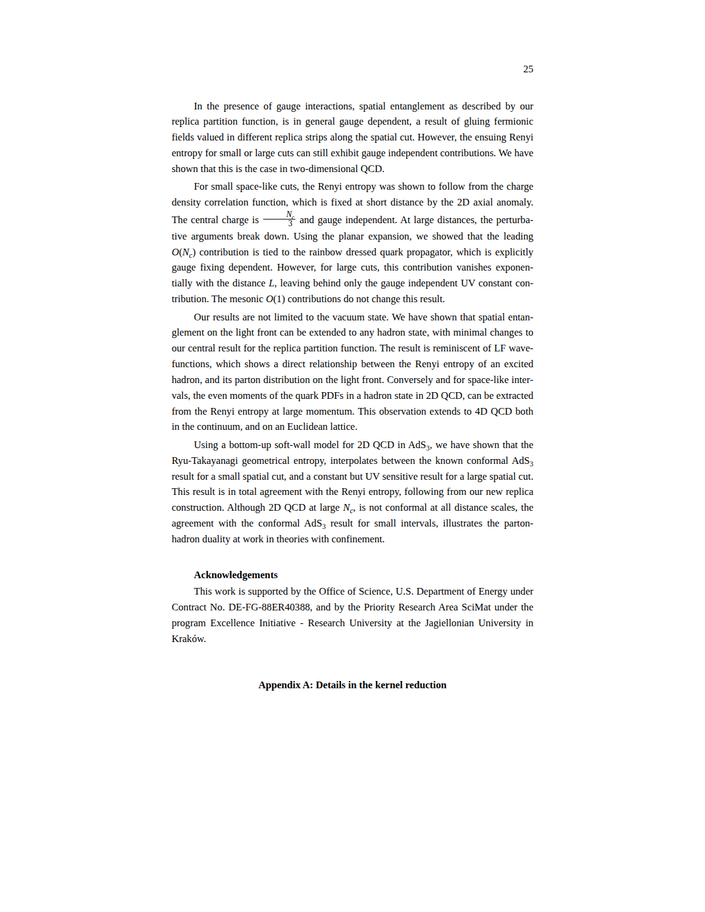25
In the presence of gauge interactions, spatial entanglement as described by our replica partition function, is in general gauge dependent, a result of gluing fermionic fields valued in different replica strips along the spatial cut. However, the ensuing Renyi entropy for small or large cuts can still exhibit gauge independent contributions. We have shown that this is the case in two-dimensional QCD.
For small space-like cuts, the Renyi entropy was shown to follow from the charge density correlation function, which is fixed at short distance by the 2D axial anomaly. The central charge is Nc 3 and gauge independent. At large distances, the perturbative arguments break down. Using the planar expansion, we showed that the leading O(Nc) contribution is tied to the rainbow dressed quark propagator, which is explicitly gauge fixing dependent. However, for large cuts, this contribution vanishes exponentially with the distance L, leaving behind only the gauge independent UV constant contribution. The mesonic O(1) contributions do not change this result.
Our results are not limited to the vacuum state. We have shown that spatial entanglement on the light front can be extended to any hadron state, with minimal changes to our central result for the replica partition function. The result is reminiscent of LF wavefunctions, which shows a direct relationship between the Renyi entropy of an excited hadron, and its parton distribution on the light front. Conversely and for space-like intervals, the even moments of the quark PDFs in a hadron state in 2D QCD, can be extracted from the Renyi entropy at large momentum. This observation extends to 4D QCD both in the continuum, and on an Euclidean lattice.
Using a bottom-up soft-wall model for 2D QCD in AdS3, we have shown that the Ryu-Takayanagi geometrical entropy, interpolates between the known conformal AdS3 result for a small spatial cut, and a constant but UV sensitive result for a large spatial cut. This result is in total agreement with the Renyi entropy, following from our new replica construction. Although 2D QCD at large Nc, is not conformal at all distance scales, the agreement with the conformal AdS3 result for small intervals, illustrates the parton-hadron duality at work in theories with confinement.
Acknowledgements
This work is supported by the Office of Science, U.S. Department of Energy under Contract No. DE-FG-88ER40388, and by the Priority Research Area SciMat under the program Excellence Initiative - Research University at the Jagiellonian University in Kraków.
Appendix A: Details in the kernel reduction